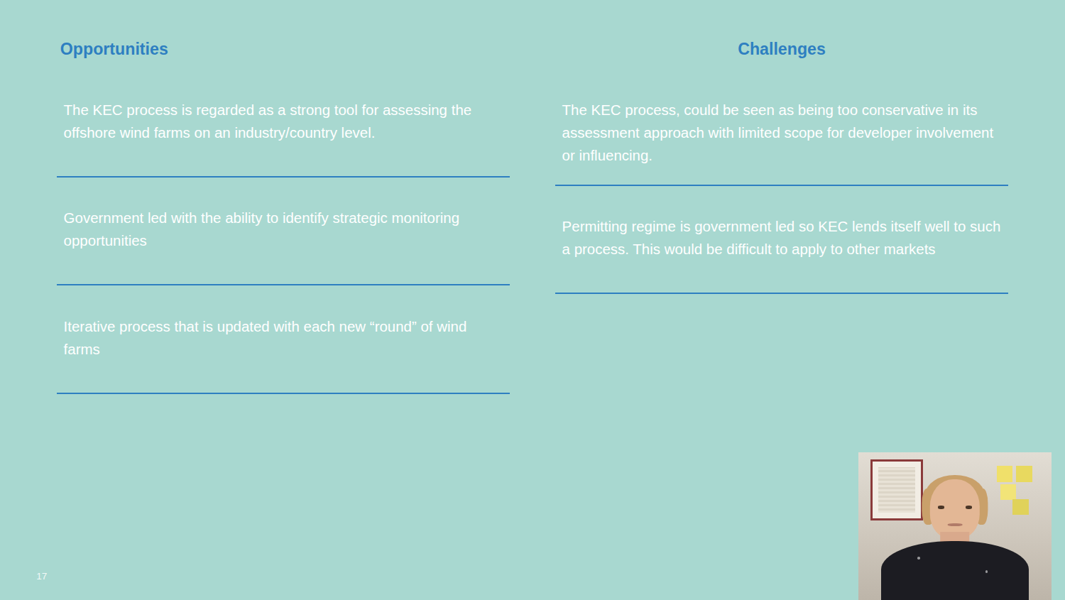Opportunities
The KEC process is regarded as a strong tool for assessing the offshore wind farms on an industry/country level.
Government led with the ability to identify strategic monitoring opportunities
Iterative process that is updated with each new “round” of wind farms
Challenges
The KEC process, could be seen as being too conservative in its assessment approach with limited scope for developer involvement or influencing.
Permitting regime is government led so KEC lends itself well to such a process. This would be difficult to apply to other markets
17